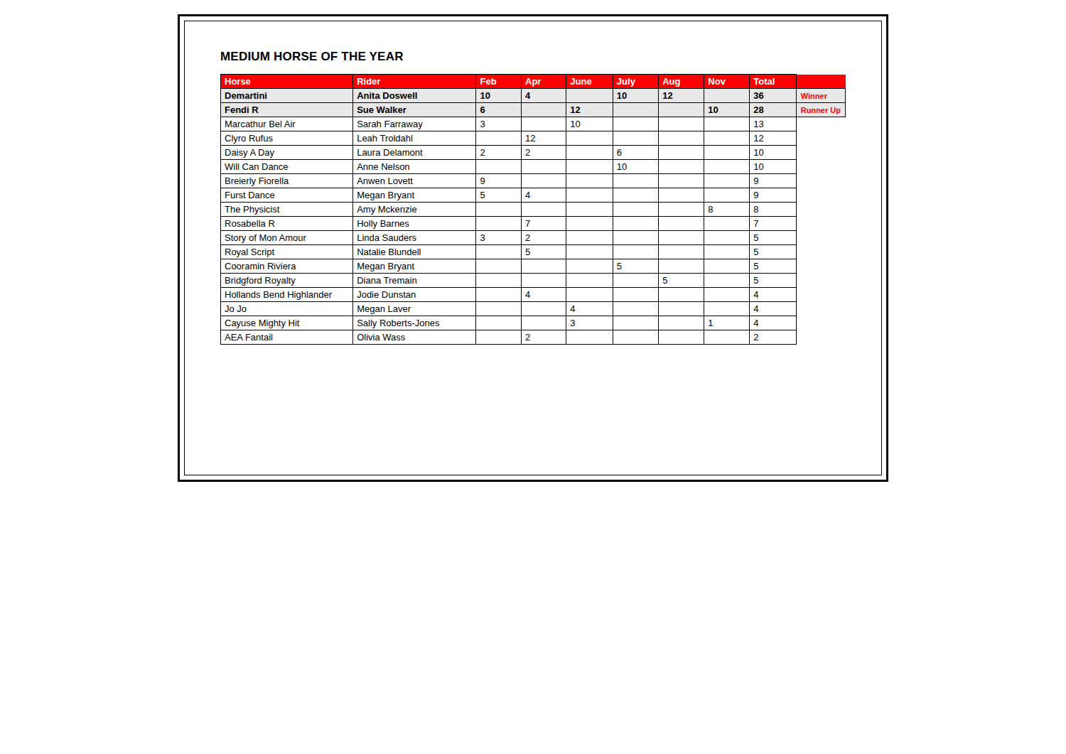MEDIUM HORSE OF THE YEAR
| Horse | Rider | Feb | Apr | June | July | Aug | Nov | Total | |
| --- | --- | --- | --- | --- | --- | --- | --- | --- | --- |
| Demartini | Anita Doswell | 10 | 4 | | 10 | 12 | | 36 | Winner |
| Fendi R | Sue Walker | 6 | | 12 | | | 10 | 28 | Runner Up |
| Marcathur Bel Air | Sarah Farraway | 3 | | 10 | | | | 13 | |
| Clyro Rufus | Leah Troldahl | | 12 | | | | | 12 | |
| Daisy A Day | Laura Delamont | 2 | 2 | | 6 | | | 10 | |
| Will Can Dance | Anne Nelson | | | | 10 | | | 10 | |
| Breierly Fiorella | Anwen Lovett | 9 | | | | | | 9 | |
| Furst Dance | Megan Bryant | 5 | 4 | | | | | 9 | |
| The Physicist | Amy Mckenzie | | | | | | 8 | 8 | |
| Rosabella R | Holly Barnes | | 7 | | | | | 7 | |
| Story of Mon Amour | Linda Sauders | 3 | 2 | | | | | 5 | |
| Royal Script | Natalie Blundell | | 5 | | | | | 5 | |
| Cooramin Riviera | Megan Bryant | | | | 5 | | | 5 | |
| Bridgford Royalty | Diana Tremain | | | | | 5 | | 5 | |
| Hollands Bend Highlander | Jodie Dunstan | | 4 | | | | | 4 | |
| Jo Jo | Megan Laver | | | 4 | | | | 4 | |
| Cayuse Mighty Hit | Sally Roberts-Jones | | | 3 | | | 1 | 4 | |
| AEA Fantail | Olivia Wass | | 2 | | | | | 2 | |